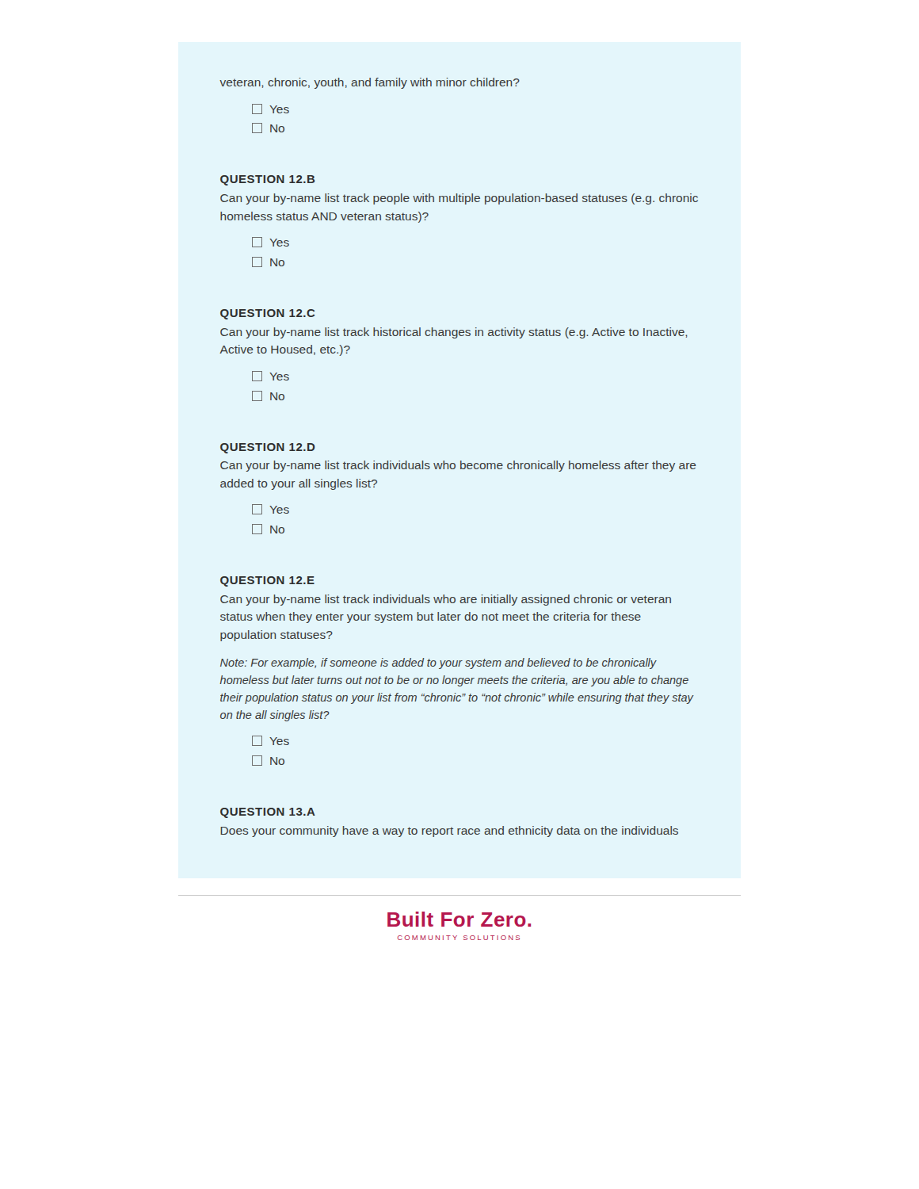veteran, chronic, youth, and family with minor children?
Yes
No
Question 12.B
Can your by-name list track people with multiple population-based statuses (e.g. chronic homeless status AND veteran status)?
Yes
No
Question 12.C
Can your by-name list track historical changes in activity status (e.g. Active to Inactive, Active to Housed, etc.)?
Yes
No
Question 12.D
Can your by-name list track individuals who become chronically homeless after they are added to your all singles list?
Yes
No
Question 12.E
Can your by-name list track individuals who are initially assigned chronic or veteran status when they enter your system but later do not meet the criteria for these population statuses?
Note: For example, if someone is added to your system and believed to be chronically homeless but later turns out not to be or no longer meets the criteria, are you able to change their population status on your list from “chronic” to “not chronic” while ensuring that they stay on the all singles list?
Yes
No
Question 13.A
Does your community have a way to report race and ethnicity data on the individuals
Built For Zero.
COMMUNITY SOLUTIONS